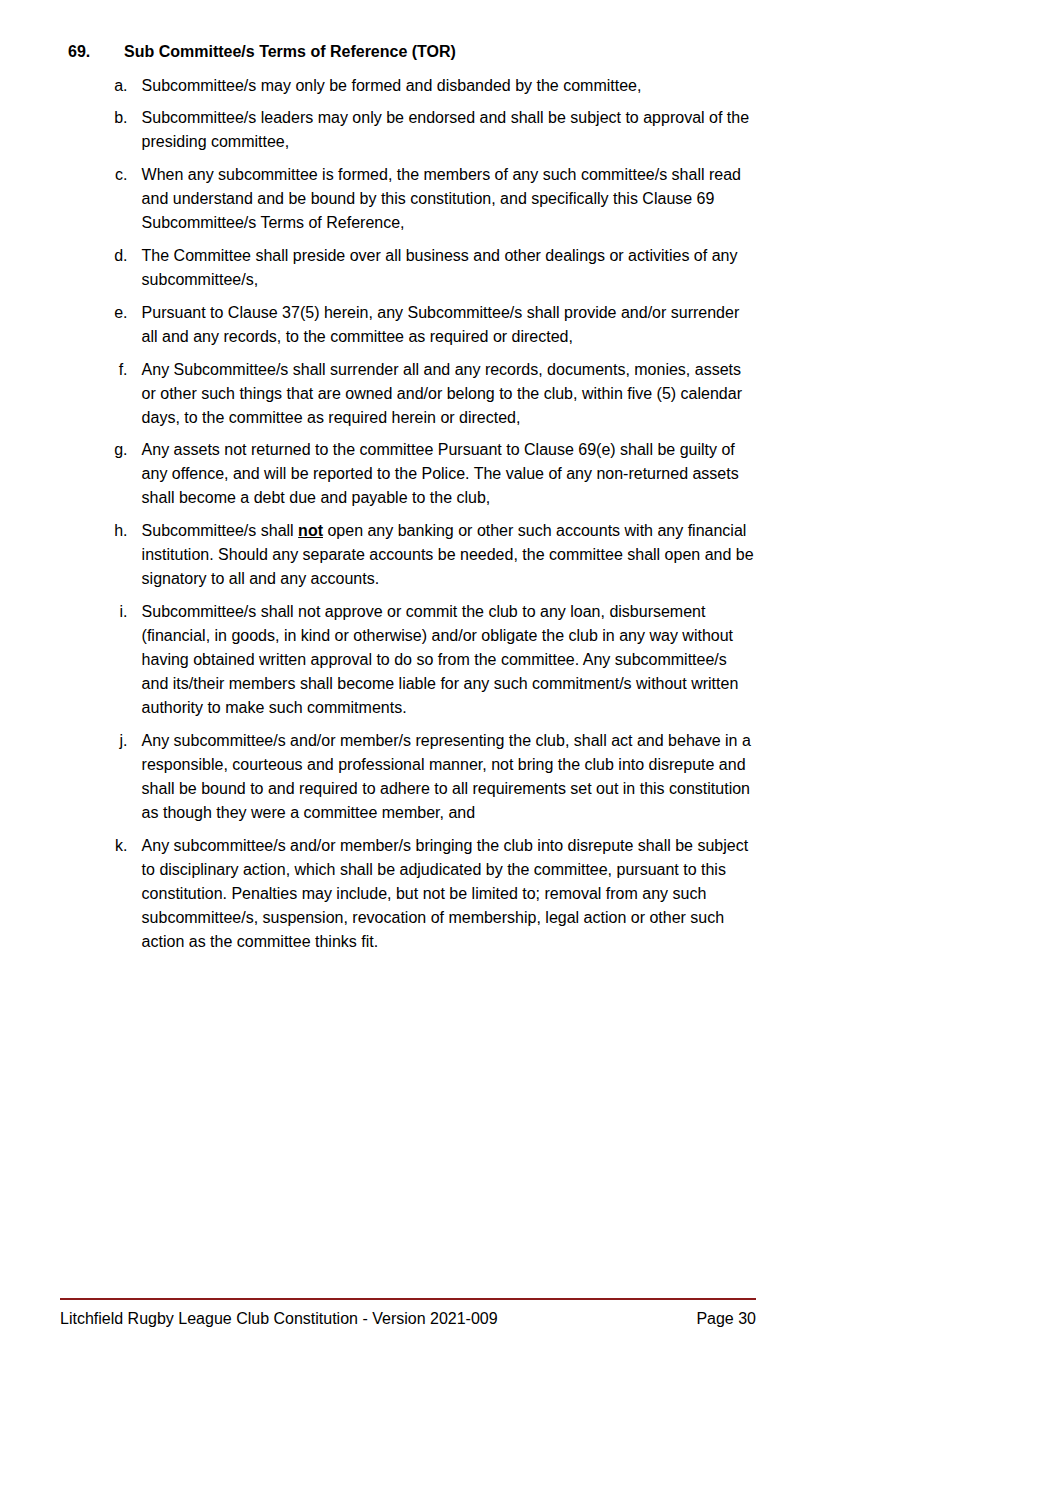69.
Sub Committee/s Terms of Reference (TOR)
Subcommittee/s may only be formed and disbanded by the committee,
Subcommittee/s leaders may only be endorsed and shall be subject to approval of the presiding committee,
When any subcommittee is formed, the members of any such committee/s shall read and understand and be bound by this constitution, and specifically this Clause 69 Subcommittee/s Terms of Reference,
The Committee shall preside over all business and other dealings or activities of any subcommittee/s,
Pursuant to Clause 37(5) herein, any Subcommittee/s shall provide and/or surrender all and any records, to the committee as required or directed,
Any Subcommittee/s shall surrender all and any records, documents, monies, assets or other such things that are owned and/or belong to the club, within five (5) calendar days, to the committee as required herein or directed,
Any assets not returned to the committee Pursuant to Clause 69(e) shall be guilty of any offence, and will be reported to the Police. The value of any non-returned assets shall become a debt due and payable to the club,
Subcommittee/s shall not open any banking or other such accounts with any financial institution. Should any separate accounts be needed, the committee shall open and be signatory to all and any accounts.
Subcommittee/s shall not approve or commit the club to any loan, disbursement (financial, in goods, in kind or otherwise) and/or obligate the club in any way without having obtained written approval to do so from the committee. Any subcommittee/s and its/their members shall become liable for any such commitment/s without written authority to make such commitments.
Any subcommittee/s and/or member/s representing the club, shall act and behave in a responsible, courteous and professional manner, not bring the club into disrepute and shall be bound to and required to adhere to all requirements set out in this constitution as though they were a committee member, and
Any subcommittee/s and/or member/s bringing the club into disrepute shall be subject to disciplinary action, which shall be adjudicated by the committee, pursuant to this constitution. Penalties may include, but not be limited to; removal from any such subcommittee/s, suspension, revocation of membership, legal action or other such action as the committee thinks fit.
Litchfield Rugby League Club Constitution - Version 2021-009 Page 30